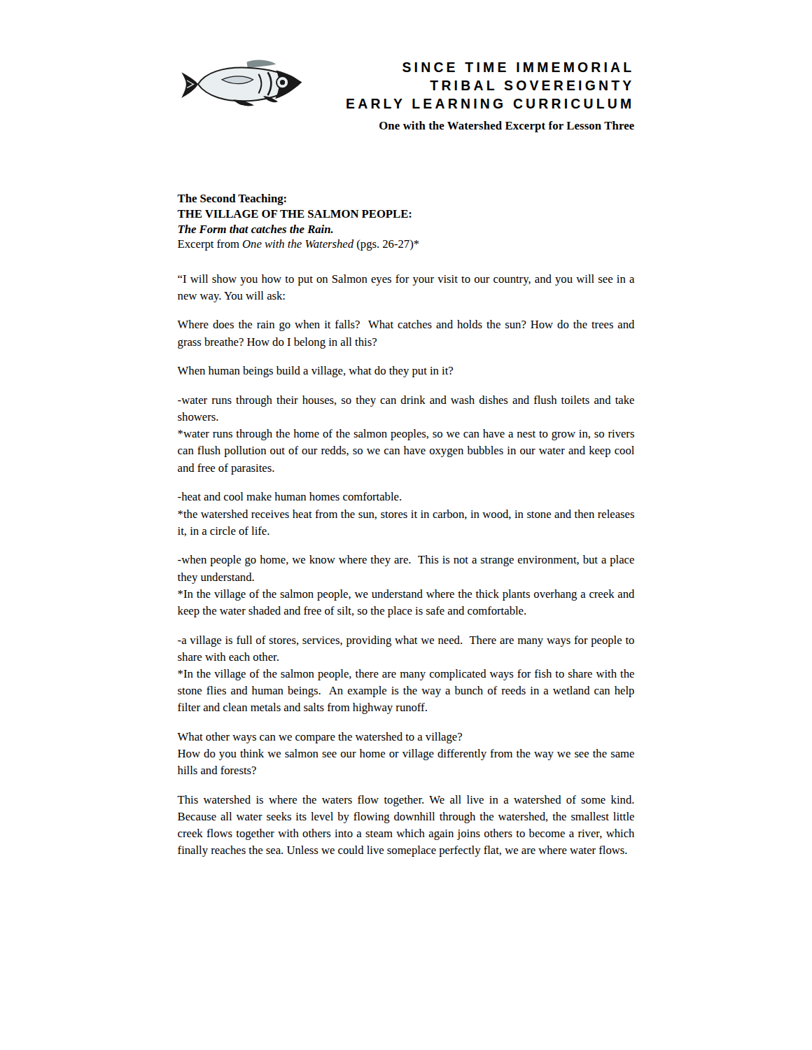SINCE TIME IMMEMORIAL
TRIBAL SOVEREIGNTY
EARLY LEARNING CURRICULUM
One with the Watershed Excerpt for Lesson Three
The Second Teaching:
THE VILLAGE OF THE SALMON PEOPLE:
The Form that catches the Rain.
Excerpt from One with the Watershed (pgs. 26-27)*
“I will show you how to put on Salmon eyes for your visit to our country, and you will see in a new way. You will ask:
Where does the rain go when it falls? What catches and holds the sun? How do the trees and grass breathe? How do I belong in all this?
When human beings build a village, what do they put in it?
-water runs through their houses, so they can drink and wash dishes and flush toilets and take showers.
*water runs through the home of the salmon peoples, so we can have a nest to grow in, so rivers can flush pollution out of our redds, so we can have oxygen bubbles in our water and keep cool and free of parasites.
-heat and cool make human homes comfortable.
*the watershed receives heat from the sun, stores it in carbon, in wood, in stone and then releases it, in a circle of life.
-when people go home, we know where they are. This is not a strange environment, but a place they understand.
*In the village of the salmon people, we understand where the thick plants overhang a creek and keep the water shaded and free of silt, so the place is safe and comfortable.
-a village is full of stores, services, providing what we need. There are many ways for people to share with each other.
*In the village of the salmon people, there are many complicated ways for fish to share with the stone flies and human beings. An example is the way a bunch of reeds in a wetland can help filter and clean metals and salts from highway runoff.
What other ways can we compare the watershed to a village?
How do you think we salmon see our home or village differently from the way we see the same hills and forests?
This watershed is where the waters flow together. We all live in a watershed of some kind. Because all water seeks its level by flowing downhill through the watershed, the smallest little creek flows together with others into a steam which again joins others to become a river, which finally reaches the sea. Unless we could live someplace perfectly flat, we are where water flows.